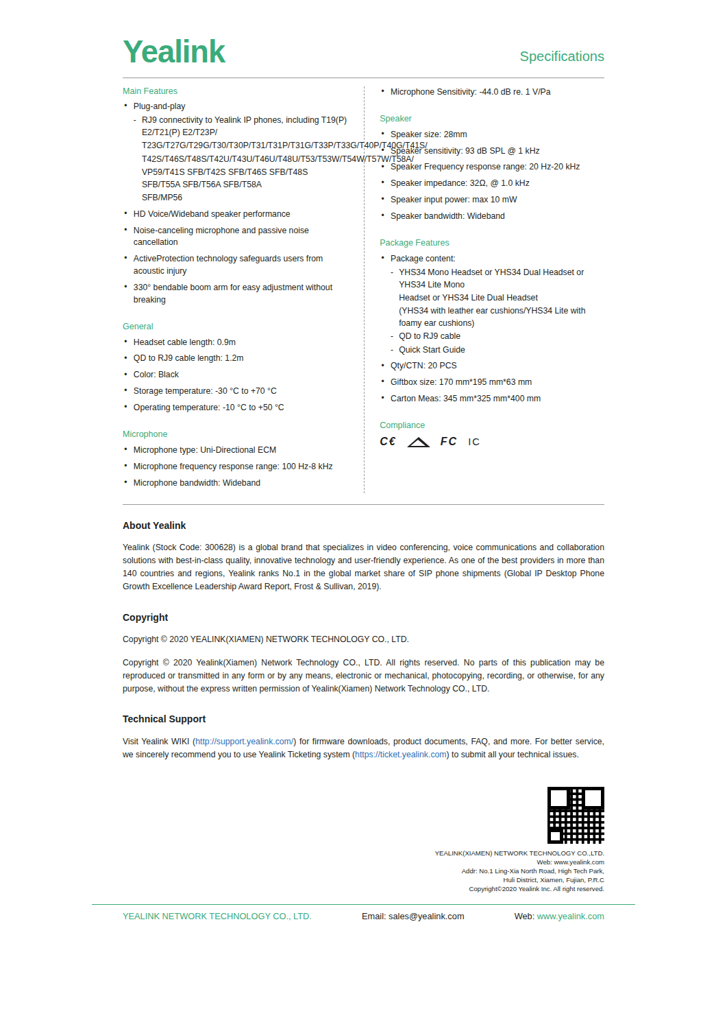Yealink
Specifications
Main Features
Plug-and-play
RJ9 connectivity to Yealink IP phones, including T19(P) E2/T21(P) E2/T23P/
T23G/T27G/T29G/T30/T30P/T31/T31P/T31G/T33P/T33G/T40P/T40G/T41S/
T42S/T46S/T48S/T42U/T43U/T46U/T48U/T53/T53W/T54W/T57W/T58A/
VP59/T41S SFB/T42S SFB/T46S SFB/T48S SFB/T55A SFB/T56A SFB/T58A
SFB/MP56
HD Voice/Wideband speaker performance
Noise-canceling microphone and passive noise cancellation
ActiveProtection technology safeguards users from acoustic injury
330° bendable boom arm for easy adjustment without breaking
General
Headset cable length: 0.9m
QD to RJ9 cable length: 1.2m
Color: Black
Storage temperature: -30 °C to +70 °C
Operating temperature: -10 °C to +50 °C
Microphone
Microphone type: Uni-Directional ECM
Microphone frequency response range: 100 Hz-8 kHz
Microphone bandwidth: Wideband
Microphone Sensitivity: -44.0 dB re. 1 V/Pa
Speaker
Speaker size: 28mm
Speaker sensitivity: 93 dB SPL @ 1 kHz
Speaker Frequency response range: 20 Hz-20 kHz
Speaker impedance: 32Ω, @ 1.0 kHz
Speaker input power: max 10 mW
Speaker bandwidth: Wideband
Package Features
Package content:
YHS34 Mono Headset or YHS34 Dual Headset or YHS34 Lite Mono
Headset or YHS34 Lite Dual Headset
(YHS34 with leather ear cushions/YHS34 Lite with foamy ear cushions)
QD to RJ9 cable
Quick Start Guide
Qty/CTN: 20 PCS
Giftbox size: 170 mm*195 mm*63 mm
Carton Meas: 345 mm*325 mm*400 mm
Compliance
C€ FC IC
About Yealink
Yealink (Stock Code: 300628) is a global brand that specializes in video conferencing, voice communications and collaboration solutions with best-in-class quality, innovative technology and user-friendly experience. As one of the best providers in more than 140 countries and regions, Yealink ranks No.1 in the global market share of SIP phone shipments (Global IP Desktop Phone Growth Excellence Leadership Award Report, Frost & Sullivan, 2019).
Copyright
Copyright © 2020 YEALINK(XIAMEN) NETWORK TECHNOLOGY CO., LTD.
Copyright © 2020 Yealink(Xiamen) Network Technology CO., LTD. All rights reserved. No parts of this publication may be reproduced or transmitted in any form or by any means, electronic or mechanical, photocopying, recording, or otherwise, for any purpose, without the express written permission of Yealink(Xiamen) Network Technology CO., LTD.
Technical Support
Visit Yealink WIKI (http://support.yealink.com/) for firmware downloads, product documents, FAQ, and more. For better service, we sincerely recommend you to use Yealink Ticketing system (https://ticket.yealink.com) to submit all your technical issues.
YEALINK(XIAMEN) NETWORK TECHNOLOGY CO.,LTD.
Web: www.yealink.com
Addr: No.1 Ling-Xia North Road, High Tech Park,
Huli District, Xiamen, Fujian, P.R.C
Copyright©2020 Yealink Inc. All right reserved.
YEALINK NETWORK TECHNOLOGY CO., LTD.
Email: sales@yealink.com
Web: www.yealink.com